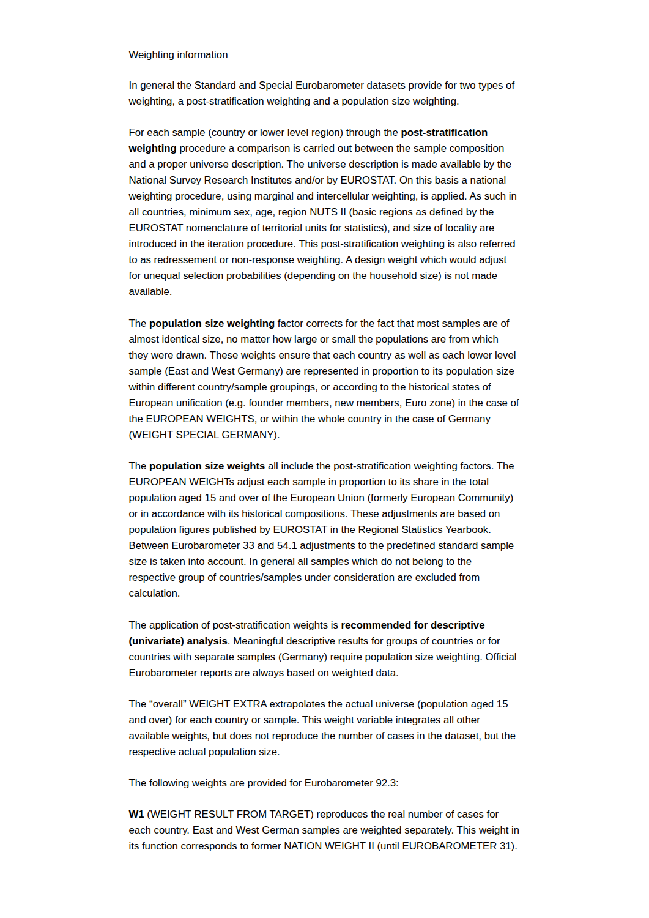Weighting information
In general the Standard and Special Eurobarometer datasets provide for two types of weighting, a post-stratification weighting and a population size weighting.
For each sample (country or lower level region) through the post-stratification weighting procedure a comparison is carried out between the sample composition and a proper universe description. The universe description is made available by the National Survey Research Institutes and/or by EUROSTAT. On this basis a national weighting procedure, using marginal and intercellular weighting, is applied. As such in all countries, minimum sex, age, region NUTS II (basic regions as defined by the EUROSTAT nomenclature of territorial units for statistics), and size of locality are introduced in the iteration procedure. This post-stratification weighting is also referred to as redressement or non-response weighting. A design weight which would adjust for unequal selection probabilities (depending on the household size) is not made available.
The population size weighting factor corrects for the fact that most samples are of almost identical size, no matter how large or small the populations are from which they were drawn. These weights ensure that each country as well as each lower level sample (East and West Germany) are represented in proportion to its population size within different country/sample groupings, or according to the historical states of European unification (e.g. founder members, new members, Euro zone) in the case of the EUROPEAN WEIGHTS, or within the whole country in the case of Germany (WEIGHT SPECIAL GERMANY).
The population size weights all include the post-stratification weighting factors. The EUROPEAN WEIGHTs adjust each sample in proportion to its share in the total population aged 15 and over of the European Union (formerly European Community) or in accordance with its historical compositions. These adjustments are based on population figures published by EUROSTAT in the Regional Statistics Yearbook. Between Eurobarometer 33 and 54.1 adjustments to the predefined standard sample size is taken into account. In general all samples which do not belong to the respective group of countries/samples under consideration are excluded from calculation.
The application of post-stratification weights is recommended for descriptive (univariate) analysis. Meaningful descriptive results for groups of countries or for countries with separate samples (Germany) require population size weighting. Official Eurobarometer reports are always based on weighted data.
The “overall” WEIGHT EXTRA extrapolates the actual universe (population aged 15 and over) for each country or sample. This weight variable integrates all other available weights, but does not reproduce the number of cases in the dataset, but the respective actual population size.
The following weights are provided for Eurobarometer 92.3:
W1 (WEIGHT RESULT FROM TARGET) reproduces the real number of cases for each country. East and West German samples are weighted separately. This weight in its function corresponds to former NATION WEIGHT II (until EUROBAROMETER 31).